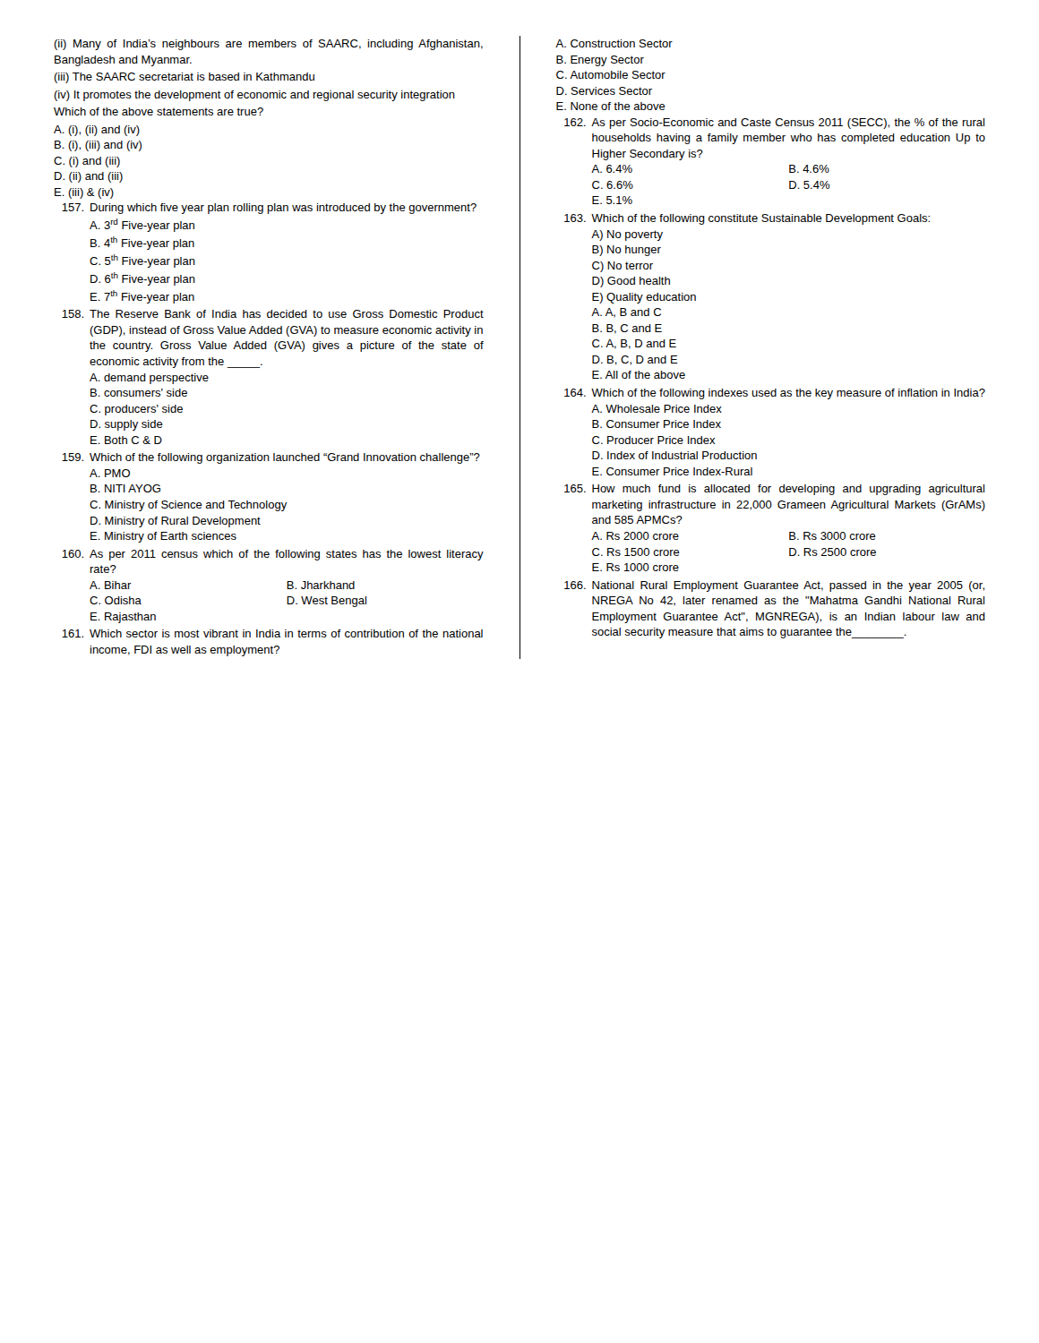(ii) Many of India’s neighbours are members of SAARC, including Afghanistan, Bangladesh and Myanmar.
(iii) The SAARC secretariat is based in Kathmandu
(iv) It promotes the development of economic and regional security integration
Which of the above statements are true?
A. (i), (ii) and (iv)
B. (i), (iii) and (iv)
C. (i) and (iii)
D. (ii) and (iii)
E. (iii) & (iv)
157.
During which five year plan rolling plan was introduced by the government?
A. 3rd Five-year plan
B. 4th Five-year plan
C. 5th Five-year plan
D. 6th Five-year plan
E. 7th Five-year plan
158.
The Reserve Bank of India has decided to use Gross Domestic Product (GDP), instead of Gross Value Added (GVA) to measure economic activity in the country. Gross Value Added (GVA) gives a picture of the state of economic activity from the _____.
A. demand perspective
B. consumers' side
C. producers' side
D. supply side
E. Both C & D
159.
Which of the following organization launched “Grand Innovation challenge”?
A. PMO
B. NITI AYOG
C. Ministry of Science and Technology
D. Ministry of Rural Development
E. Ministry of Earth sciences
160.
As per 2011 census which of the following states has the lowest literacy rate?
A. Bihar
C. Odisha
B. Jharkhand
D. West Bengal
E. Rajasthan
161.
Which sector is most vibrant in India in terms of contribution of the national income, FDI as well as employment?
A. Construction Sector
B. Energy Sector
C. Automobile Sector
D. Services Sector
E. None of the above
162.
As per Socio-Economic and Caste Census 2011 (SECC), the % of the rural households having a family member who has completed education Up to Higher Secondary is?
A. 6.4%
C. 6.6%
B. 4.6%
D. 5.4%
E. 5.1%
163.
Which of the following constitute Sustainable Development Goals:
A) No poverty
B) No hunger
C) No terror
D) Good health
E) Quality education
A. A, B and C
B. B, C and E
C. A, B, D and E
D. B, C, D and E
E. All of the above
164.
Which of the following indexes used as the key measure of inflation in India?
A. Wholesale Price Index
B. Consumer Price Index
C. Producer Price Index
D. Index of Industrial Production
E. Consumer Price Index-Rural
165.
How much fund is allocated for developing and upgrading agricultural marketing infrastructure in 22,000 Grameen Agricultural Markets (GrAMs) and 585 APMCs?
A. Rs 2000 crore
C. Rs 1500 crore
B. Rs 3000 crore
D. Rs 2500 crore
E. Rs 1000 crore
166.
National Rural Employment Guarantee Act, passed in the year 2005 (or, NREGA No 42, later renamed as the "Mahatma Gandhi National Rural Employment Guarantee Act", MGNREGA), is an Indian labour law and social security measure that aims to guarantee the________.